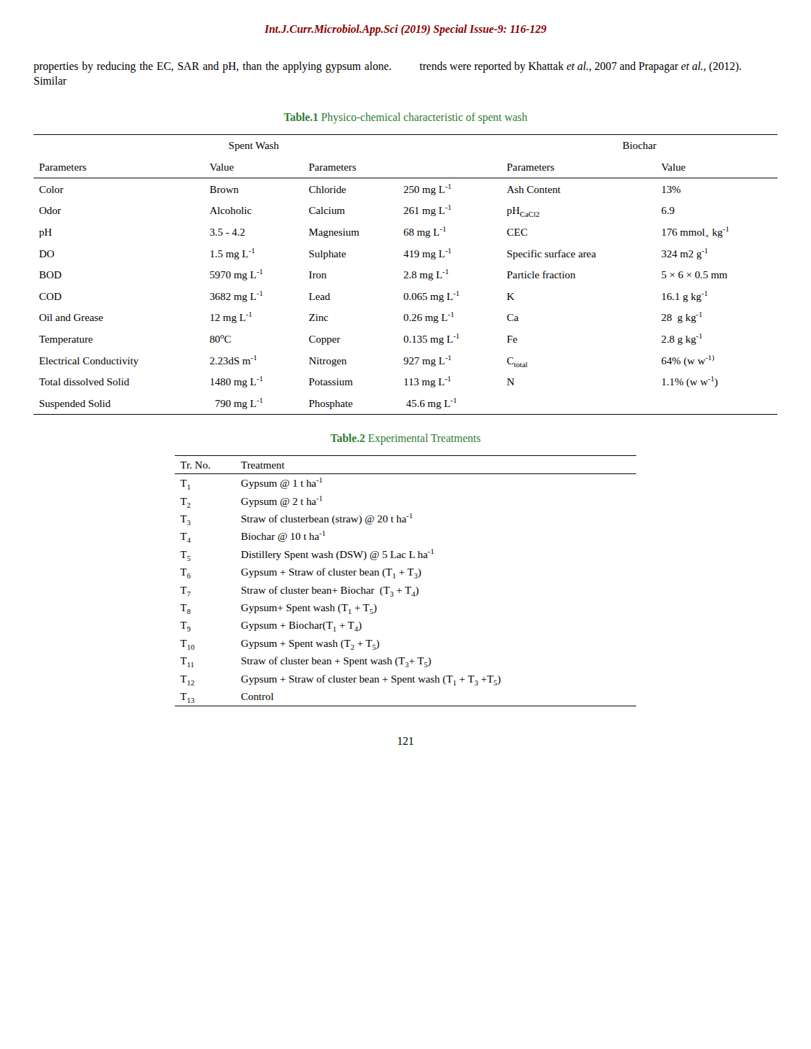Int.J.Curr.Microbiol.App.Sci (2019) Special Issue-9: 116-129
properties by reducing the EC, SAR and pH, than the applying gypsum alone. Similar
trends were reported by Khattak et al., 2007 and Prapagar et al., (2012).
Table.1 Physico-chemical characteristic of spent wash
| | Spent Wash | | | Biochar |
| --- | --- | --- | --- | --- |
| Parameters | Value | Parameters | | Parameters | Value |
| Color | Brown | Chloride | 250 mg L -1 | Ash Content | 13% |
| Odor | Alcoholic | Calcium | 261 mg L -1 | pH CaCl2 | 6.9 |
| pH | 3.5 - 4.2 | Magnesium | 68 mg L -1 | CEC | 176 mmol + kg -1 |
| DO | 1.5 mg L -1 | Sulphate | 419 mg L -1 | Specific surface area | 324 m2 g -1 |
| BOD | 5970 mg L -1 | Iron | 2.8 mg L -1 | Particle fraction | 5 × 6 × 0.5 mm |
| COD | 3682 mg L -1 | Lead | 0.065 mg L -1 | K | 16.1 g kg -1 |
| Oil and Grease | 12 mg L -1 | Zinc | 0.26 mg L -1 | Ca | 28 g kg -1 |
| Temperature | 80 o C | Copper | 0.135 mg L -1 | Fe | 2.8 g kg -1 |
| Electrical Conductivity | 2.23dS m -1 | Nitrogen | 927 mg L -1 | C total | 64% (w w -1) |
| Total dissolved Solid | 1480 mg L -1 | Potassium | 113 mg L -1 | N | 1.1% (w w -1 ) |
| Suspended Solid | 790 mg L -1 | Phosphate | 45.6 mg L -1 | | |
Table.2 Experimental Treatments
| Tr. No. | Treatment |
| --- | --- |
| T 1 | Gypsum @ 1 t ha -1 |
| T 2 | Gypsum @ 2 t ha -1 |
| T 3 | Straw of clusterbean (straw) @ 20 t ha -1 |
| T 4 | Biochar @ 10 t ha -1 |
| T 5 | Distillery Spent wash (DSW) @ 5 Lac L ha -1 |
| T 6 | Gypsum + Straw of cluster bean (T 1 + T 3 ) |
| T 7 | Straw of cluster bean+ Biochar (T 3 + T 4 ) |
| T 8 | Gypsum+ Spent wash (T 1 + T 5 ) |
| T 9 | Gypsum + Biochar(T 1 + T 4 ) |
| T 10 | Gypsum + Spent wash (T 2 + T 5 ) |
| T 11 | Straw of cluster bean + Spent wash (T 3 + T 5 ) |
| T 12 | Gypsum + Straw of cluster bean + Spent wash (T 1 + T 3 +T 5 ) |
| T 13 | Control |
121